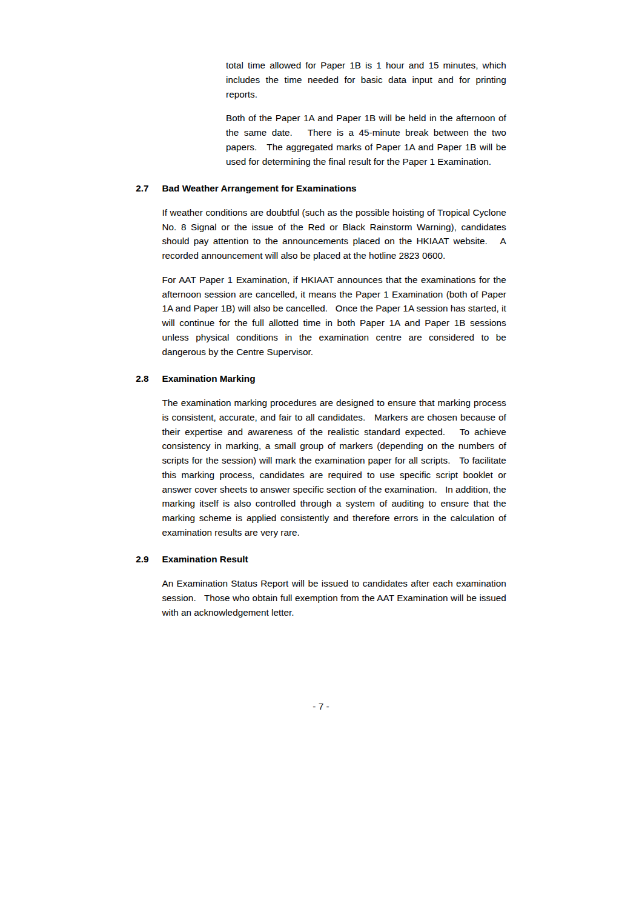total time allowed for Paper 1B is 1 hour and 15 minutes, which includes the time needed for basic data input and for printing reports.
Both of the Paper 1A and Paper 1B will be held in the afternoon of the same date. There is a 45-minute break between the two papers. The aggregated marks of Paper 1A and Paper 1B will be used for determining the final result for the Paper 1 Examination.
2.7 Bad Weather Arrangement for Examinations
If weather conditions are doubtful (such as the possible hoisting of Tropical Cyclone No. 8 Signal or the issue of the Red or Black Rainstorm Warning), candidates should pay attention to the announcements placed on the HKIAAT website. A recorded announcement will also be placed at the hotline 2823 0600.
For AAT Paper 1 Examination, if HKIAAT announces that the examinations for the afternoon session are cancelled, it means the Paper 1 Examination (both of Paper 1A and Paper 1B) will also be cancelled. Once the Paper 1A session has started, it will continue for the full allotted time in both Paper 1A and Paper 1B sessions unless physical conditions in the examination centre are considered to be dangerous by the Centre Supervisor.
2.8 Examination Marking
The examination marking procedures are designed to ensure that marking process is consistent, accurate, and fair to all candidates. Markers are chosen because of their expertise and awareness of the realistic standard expected. To achieve consistency in marking, a small group of markers (depending on the numbers of scripts for the session) will mark the examination paper for all scripts. To facilitate this marking process, candidates are required to use specific script booklet or answer cover sheets to answer specific section of the examination. In addition, the marking itself is also controlled through a system of auditing to ensure that the marking scheme is applied consistently and therefore errors in the calculation of examination results are very rare.
2.9 Examination Result
An Examination Status Report will be issued to candidates after each examination session. Those who obtain full exemption from the AAT Examination will be issued with an acknowledgement letter.
- 7 -